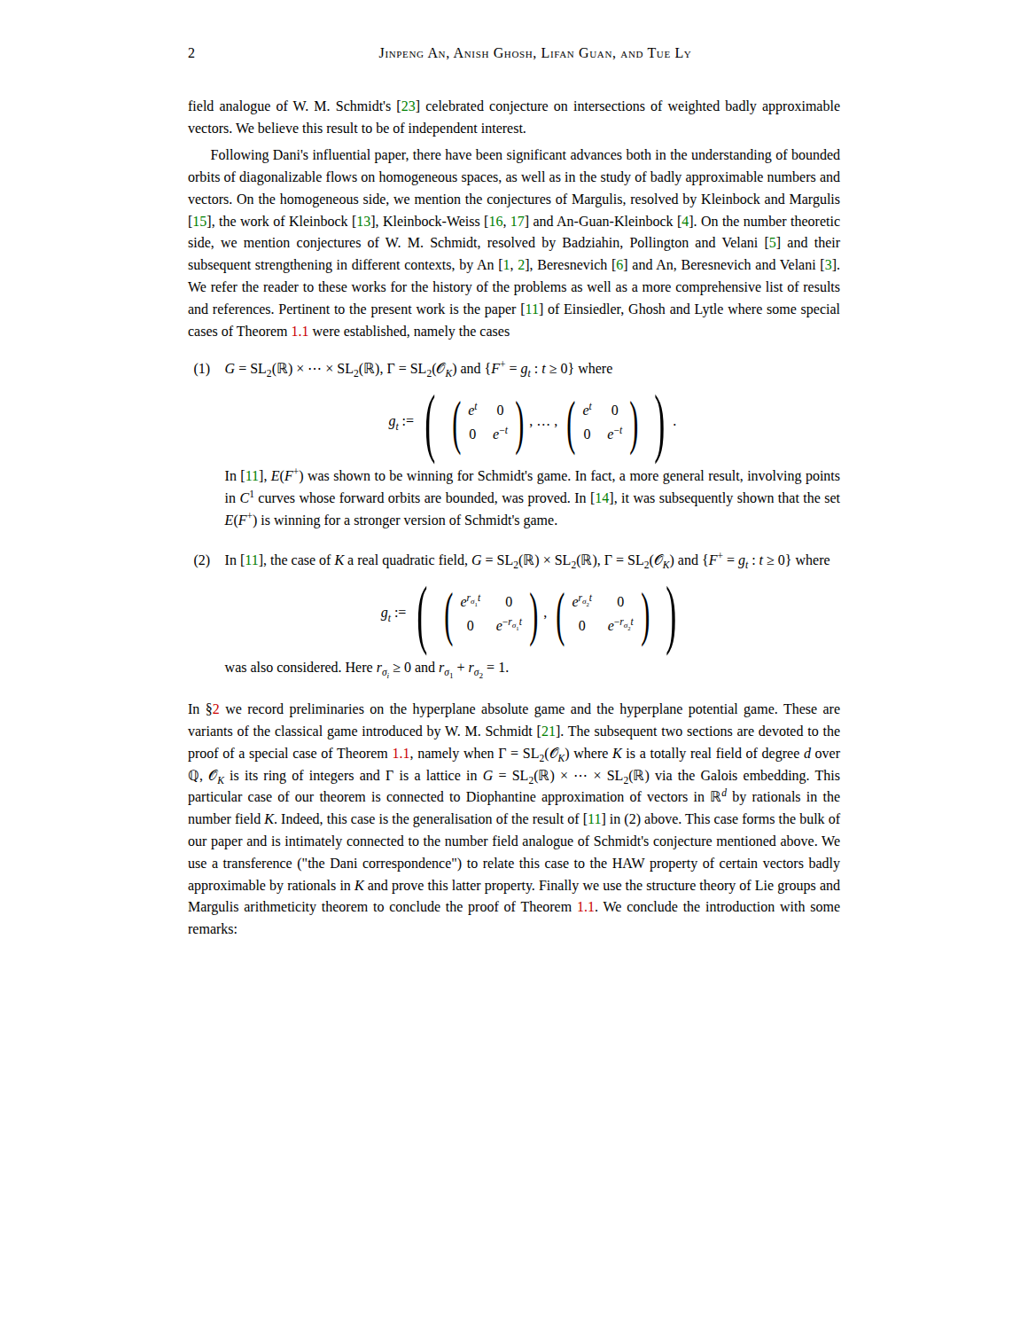2 Jinpeng An, Anish Ghosh, Lifan Guan, and Tue Ly
field analogue of W. M. Schmidt's [23] celebrated conjecture on intersections of weighted badly approximable vectors. We believe this result to be of independent interest.
Following Dani's influential paper, there have been significant advances both in the understanding of bounded orbits of diagonalizable flows on homogeneous spaces, as well as in the study of badly approximable numbers and vectors. On the homogeneous side, we mention the conjectures of Margulis, resolved by Kleinbock and Margulis [15], the work of Kleinbock [13], Kleinbock-Weiss [16, 17] and An-Guan-Kleinbock [4]. On the number theoretic side, we mention conjectures of W. M. Schmidt, resolved by Badziahin, Pollington and Velani [5] and their subsequent strengthening in different contexts, by An [1, 2], Beresnevich [6] and An, Beresnevich and Velani [3]. We refer the reader to these works for the history of the problems as well as a more comprehensive list of results and references. Pertinent to the present work is the paper [11] of Einsiedler, Ghosh and Lytle where some special cases of Theorem 1.1 were established, namely the cases
G = SL2(ℝ) × ⋯ × SL2(ℝ), Γ = SL2(𝒪K) and {F+ = gt : t ≥ 0} where
gt := ( ( et 0 0 e−t ), … , ( et 0 0 e−t ) ).
In [11], E(F+) was shown to be winning for Schmidt's game. In fact, a more general result, involving points in C1 curves whose forward orbits are bounded, was proved. In [14], it was subsequently shown that the set E(F+) is winning for a stronger version of Schmidt's game.
In [11], the case of K a real quadratic field, G = SL2(ℝ) × SL2(ℝ), Γ = SL2(𝒪K) and {F+ = gt : t ≥ 0} where
gt := ( ( erσ1t 0 0 e−rσ1t ), ( erσ2t 0 0 e−rσ2t ) )
was also considered. Here rσi ≥ 0 and rσ1 + rσ2 = 1.
In §2 we record preliminaries on the hyperplane absolute game and the hyperplane potential game. These are variants of the classical game introduced by W. M. Schmidt [21]. The subsequent two sections are devoted to the proof of a special case of Theorem 1.1, namely when Γ = SL2(𝒪K) where K is a totally real field of degree d over ℚ, 𝒪K is its ring of integers and Γ is a lattice in G = SL2(ℝ) × ⋯ × SL2(ℝ) via the Galois embedding. This particular case of our theorem is connected to Diophantine approximation of vectors in ℝd by rationals in the number field K. Indeed, this case is the generalisation of the result of [11] in (2) above. This case forms the bulk of our paper and is intimately connected to the number field analogue of Schmidt's conjecture mentioned above. We use a transference ("the Dani correspondence") to relate this case to the HAW property of certain vectors badly approximable by rationals in K and prove this latter property. Finally we use the structure theory of Lie groups and Margulis arithmeticity theorem to conclude the proof of Theorem 1.1. We conclude the introduction with some remarks: